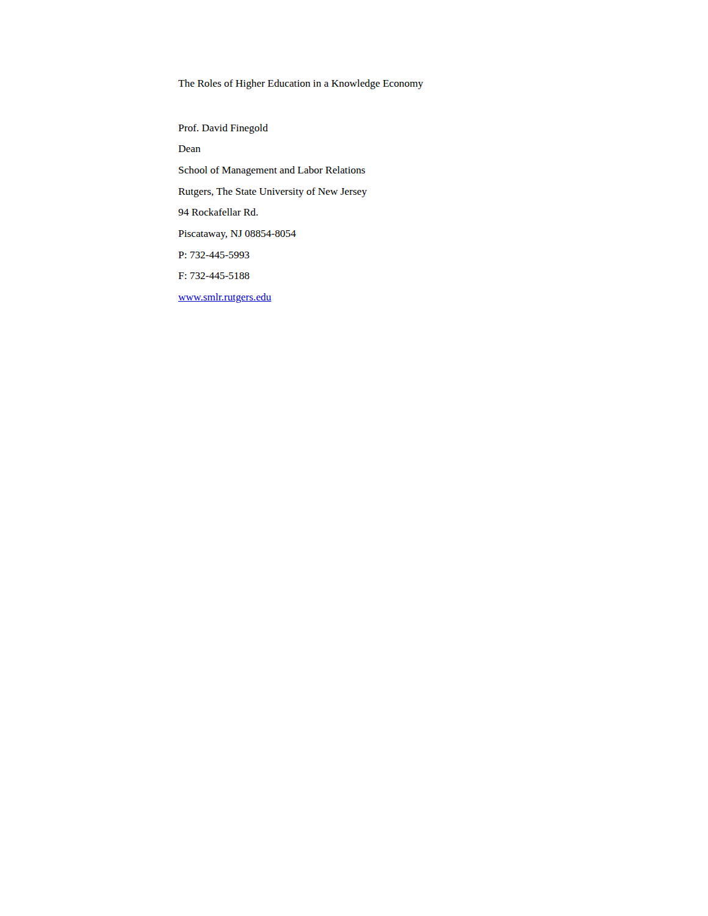The Roles of Higher Education in a Knowledge Economy
Prof. David Finegold
Dean
School of Management and Labor Relations
Rutgers, The State University of New Jersey
94 Rockafellar Rd.
Piscataway, NJ 08854-8054
P: 732-445-5993
F: 732-445-5188
www.smlr.rutgers.edu